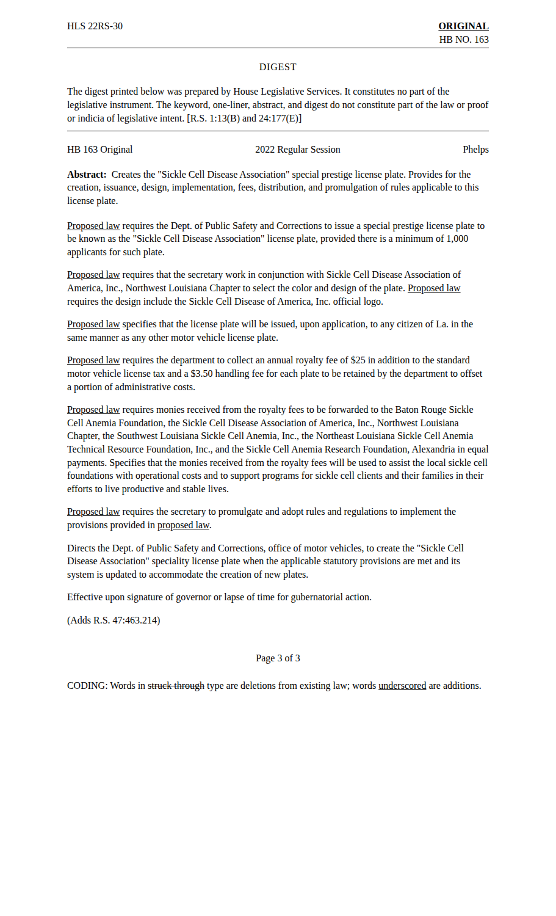HLS 22RS-30
ORIGINAL
HB NO. 163
DIGEST
The digest printed below was prepared by House Legislative Services. It constitutes no part of the legislative instrument. The keyword, one-liner, abstract, and digest do not constitute part of the law or proof or indicia of legislative intent. [R.S. 1:13(B) and 24:177(E)]
HB 163 Original 2022 Regular Session Phelps
Abstract: Creates the "Sickle Cell Disease Association" special prestige license plate. Provides for the creation, issuance, design, implementation, fees, distribution, and promulgation of rules applicable to this license plate.
Proposed law requires the Dept. of Public Safety and Corrections to issue a special prestige license plate to be known as the "Sickle Cell Disease Association" license plate, provided there is a minimum of 1,000 applicants for such plate.
Proposed law requires that the secretary work in conjunction with Sickle Cell Disease Association of America, Inc., Northwest Louisiana Chapter to select the color and design of the plate. Proposed law requires the design include the Sickle Cell Disease of America, Inc. official logo.
Proposed law specifies that the license plate will be issued, upon application, to any citizen of La. in the same manner as any other motor vehicle license plate.
Proposed law requires the department to collect an annual royalty fee of $25 in addition to the standard motor vehicle license tax and a $3.50 handling fee for each plate to be retained by the department to offset a portion of administrative costs.
Proposed law requires monies received from the royalty fees to be forwarded to the Baton Rouge Sickle Cell Anemia Foundation, the Sickle Cell Disease Association of America, Inc., Northwest Louisiana Chapter, the Southwest Louisiana Sickle Cell Anemia, Inc., the Northeast Louisiana Sickle Cell Anemia Technical Resource Foundation, Inc., and the Sickle Cell Anemia Research Foundation, Alexandria in equal payments. Specifies that the monies received from the royalty fees will be used to assist the local sickle cell foundations with operational costs and to support programs for sickle cell clients and their families in their efforts to live productive and stable lives.
Proposed law requires the secretary to promulgate and adopt rules and regulations to implement the provisions provided in proposed law.
Directs the Dept. of Public Safety and Corrections, office of motor vehicles, to create the "Sickle Cell Disease Association" speciality license plate when the applicable statutory provisions are met and its system is updated to accommodate the creation of new plates.
Effective upon signature of governor or lapse of time for gubernatorial action.
(Adds R.S. 47:463.214)
Page 3 of 3
CODING: Words in struck through type are deletions from existing law; words underscored are additions.